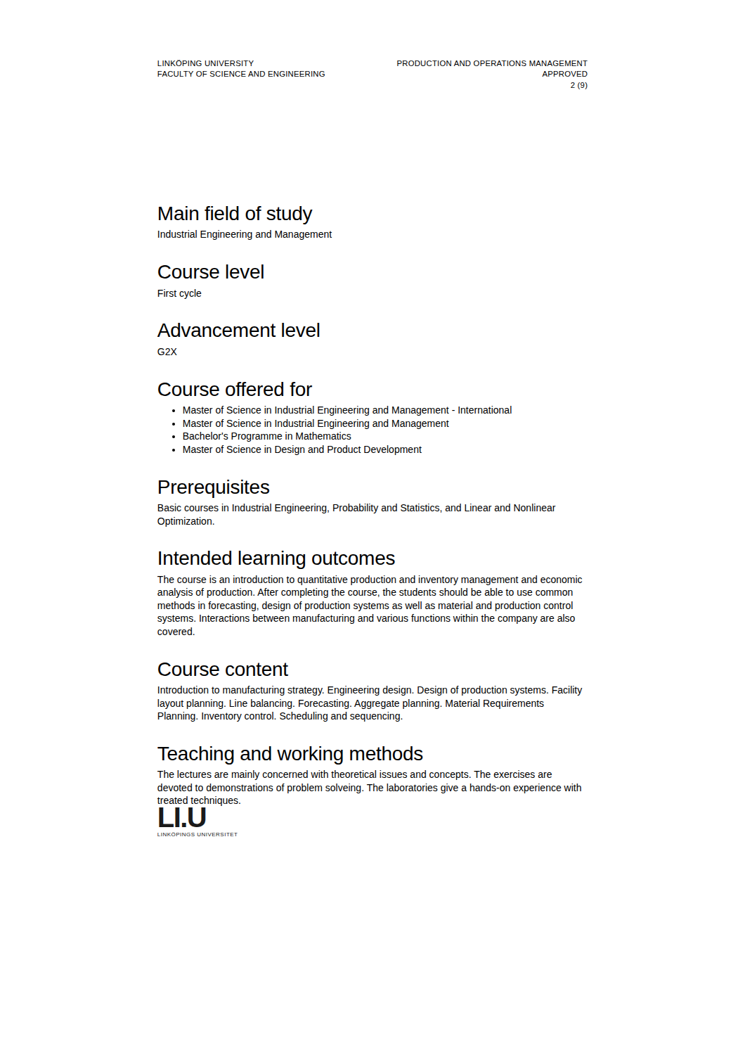Linköping University
Faculty of Science and Engineering
Production and Operations Management
Approved
2 (9)
Main field of study
Industrial Engineering and Management
Course level
First cycle
Advancement level
G2X
Course offered for
Master of Science in Industrial Engineering and Management - International
Master of Science in Industrial Engineering and Management
Bachelor's Programme in Mathematics
Master of Science in Design and Product Development
Prerequisites
Basic courses in Industrial Engineering, Probability and Statistics, and Linear and Nonlinear Optimization.
Intended learning outcomes
The course is an introduction to quantitative production and inventory management and economic analysis of production. After completing the course, the students should be able to use common methods in forecasting, design of production systems as well as material and production control systems. Interactions between manufacturing and various functions within the company are also covered.
Course content
Introduction to manufacturing strategy. Engineering design. Design of production systems. Facility layout planning. Line balancing. Forecasting. Aggregate planning. Material Requirements Planning. Inventory control. Scheduling and sequencing.
Teaching and working methods
The lectures are mainly concerned with theoretical issues and concepts. The exercises are devoted to demonstrations of problem solveing. The laboratories give a hands-on experience with treated techniques.
LI.U
LINKÖPINGS UNIVERSITET